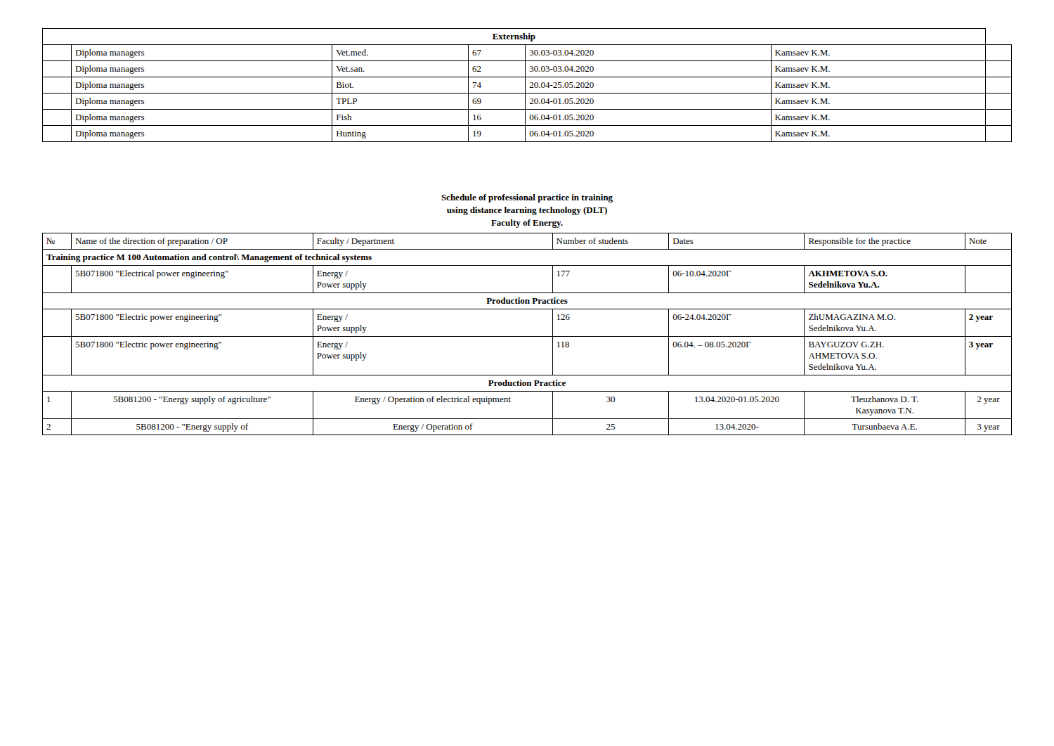| Externship |
| | Diploma managers | Vet.med. | 67 | 30.03-03.04.2020 | Kamsaev K.M. | |
| | Diploma managers | Vet.san. | 62 | 30.03-03.04.2020 | Kamsaev K.M. | |
| | Diploma managers | Biot. | 74 | 20.04-25.05.2020 | Kamsaev K.M. | |
| | Diploma managers | TPLP | 69 | 20.04-01.05.2020 | Kamsaev K.M. | |
| | Diploma managers | Fish | 16 | 06.04-01.05.2020 | Kamsaev K.M. | |
| | Diploma managers | Hunting | 19 | 06.04-01.05.2020 | Kamsaev K.M. | |
Schedule of professional practice in training
using distance learning technology (DLT)
Faculty of Energy.
| № | Name of the direction of preparation / OP | Faculty / Department | Number of students | Dates | Responsible for the practice | Note |
| --- | --- | --- | --- | --- | --- | --- |
| Training practice M 100 Automation and control\ Management of technical systems |
| | 5B071800 "Electrical power engineering" | Energy / Power supply | 177 | 06-10.04.2020Г | AKHMETOVA S.O. Sedelnikova Yu.A. | |
| Production Practices |
| | 5B071800 "Electric power engineering" | Energy / Power supply | 126 | 06-24.04.2020Г | ZhUMAGAZINA M.O. Sedelnikova Yu.A. | 2 year |
| | 5B071800 "Electric power engineering" | Energy / Power supply | 118 | 06.04. – 08.05.2020Г | BAYGUZOV G.ZH. AHMETOVA S.O. Sedelnikova Yu.A. | 3 year |
| Production Practice |
| 1 | 5B081200 - "Energy supply of agriculture" | Energy / Operation of electrical equipment | 30 | 13.04.2020-01.05.2020 | Tleuzhanova D. T. Kasyanova T.N. | 2 year |
| 2 | 5B081200 - "Energy supply of | Energy / Operation of | 25 | 13.04.2020- | Tursunbaeva A.E. | 3 year |